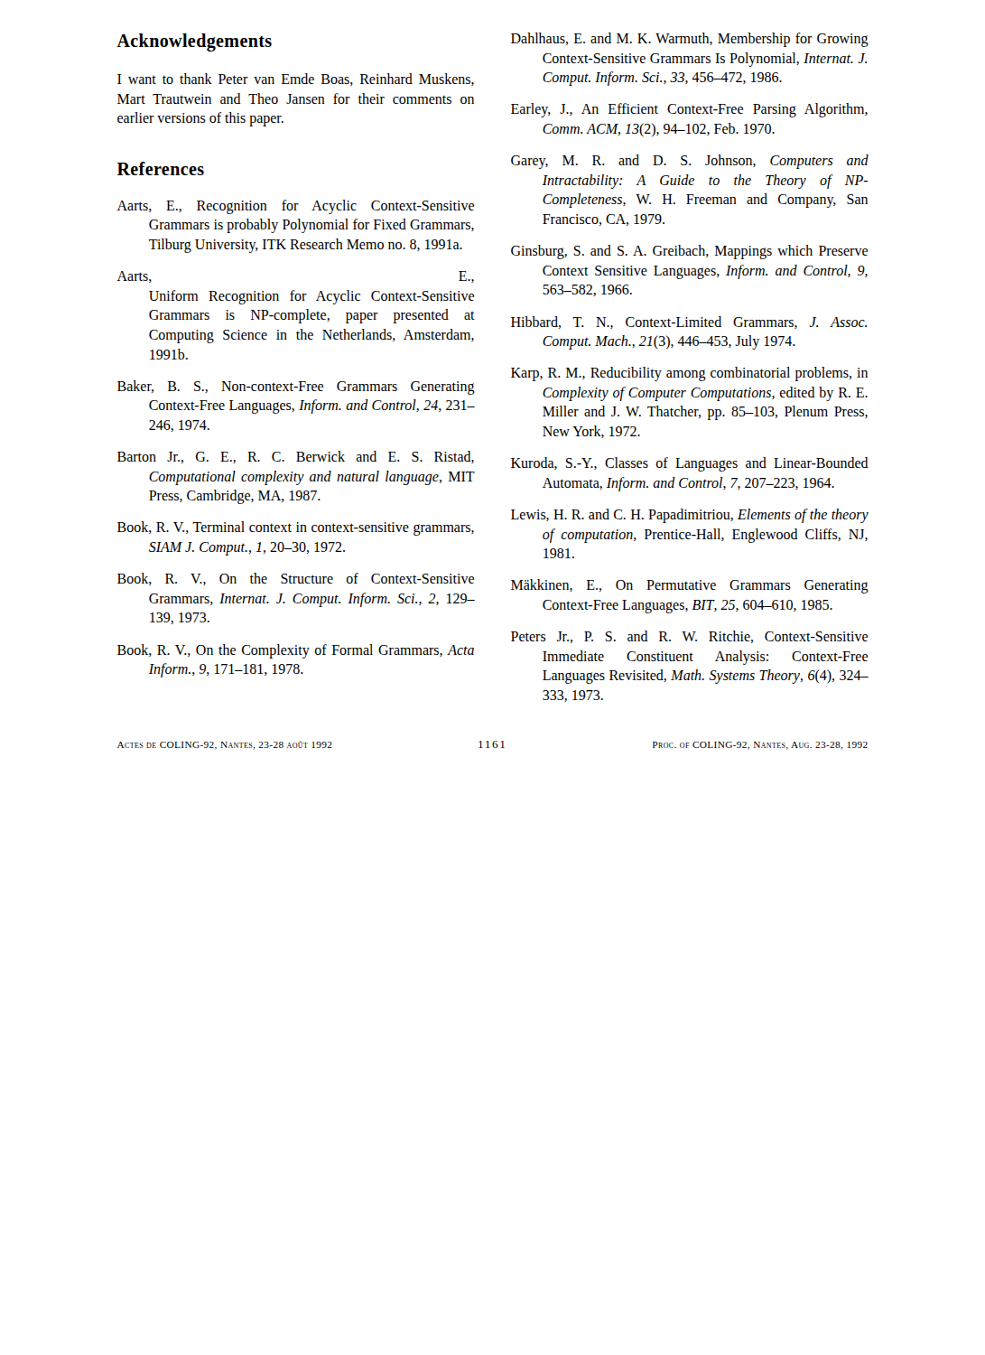Acknowledgements
I want to thank Peter van Emde Boas, Reinhard Muskens, Mart Trautwein and Theo Jansen for their comments on earlier versions of this paper.
References
Aarts, E., Recognition for Acyclic Context-Sensitive Grammars is probably Polynomial for Fixed Grammars, Tilburg University, ITK Research Memo no. 8, 1991a.
Aarts, E.,
Uniform Recognition for Acyclic Context-Sensitive Grammars is NP-complete, paper presented at Computing Science in the Netherlands, Amsterdam, 1991b.
Baker, B. S., Non-context-Free Grammars Generating Context-Free Languages, Inform. and Control, 24, 231–246, 1974.
Barton Jr., G. E., R. C. Berwick and E. S. Ristad, Computational complexity and natural language, MIT Press, Cambridge, MA, 1987.
Book, R. V., Terminal context in context-sensitive grammars, SIAM J. Comput., 1, 20–30, 1972.
Book, R. V., On the Structure of Context-Sensitive Grammars, Internat. J. Comput. Inform. Sci., 2, 129–139, 1973.
Book, R. V., On the Complexity of Formal Grammars, Acta Inform., 9, 171–181, 1978.
Dahlhaus, E. and M. K. Warmuth, Membership for Growing Context-Sensitive Grammars Is Polynomial, Internat. J. Comput. Inform. Sci., 33, 456–472, 1986.
Earley, J., An Efficient Context-Free Parsing Algorithm, Comm. ACM, 13(2), 94–102, Feb. 1970.
Garey, M. R. and D. S. Johnson, Computers and Intractability: A Guide to the Theory of NP-Completeness, W. H. Freeman and Company, San Francisco, CA, 1979.
Ginsburg, S. and S. A. Greibach, Mappings which Preserve Context Sensitive Languages, Inform. and Control, 9, 563–582, 1966.
Hibbard, T. N., Context-Limited Grammars, J. Assoc. Comput. Mach., 21(3), 446–453, July 1974.
Karp, R. M., Reducibility among combinatorial problems, in Complexity of Computer Computations, edited by R. E. Miller and J. W. Thatcher, pp. 85–103, Plenum Press, New York, 1972.
Kuroda, S.-Y., Classes of Languages and Linear-Bounded Automata, Inform. and Control, 7, 207–223, 1964.
Lewis, H. R. and C. H. Papadimitriou, Elements of the theory of computation, Prentice-Hall, Englewood Cliffs, NJ, 1981.
Mäkkinen, E., On Permutative Grammars Generating Context-Free Languages, BIT, 25, 604–610, 1985.
Peters Jr., P. S. and R. W. Ritchie, Context-Sensitive Immediate Constituent Analysis: Context-Free Languages Revisited, Math. Systems Theory, 6(4), 324–333, 1973.
Actes de COLING-92, Nantes, 23-28 août 1992 1161 Proc. of COLING-92, Nantes, Aug. 23-28, 1992